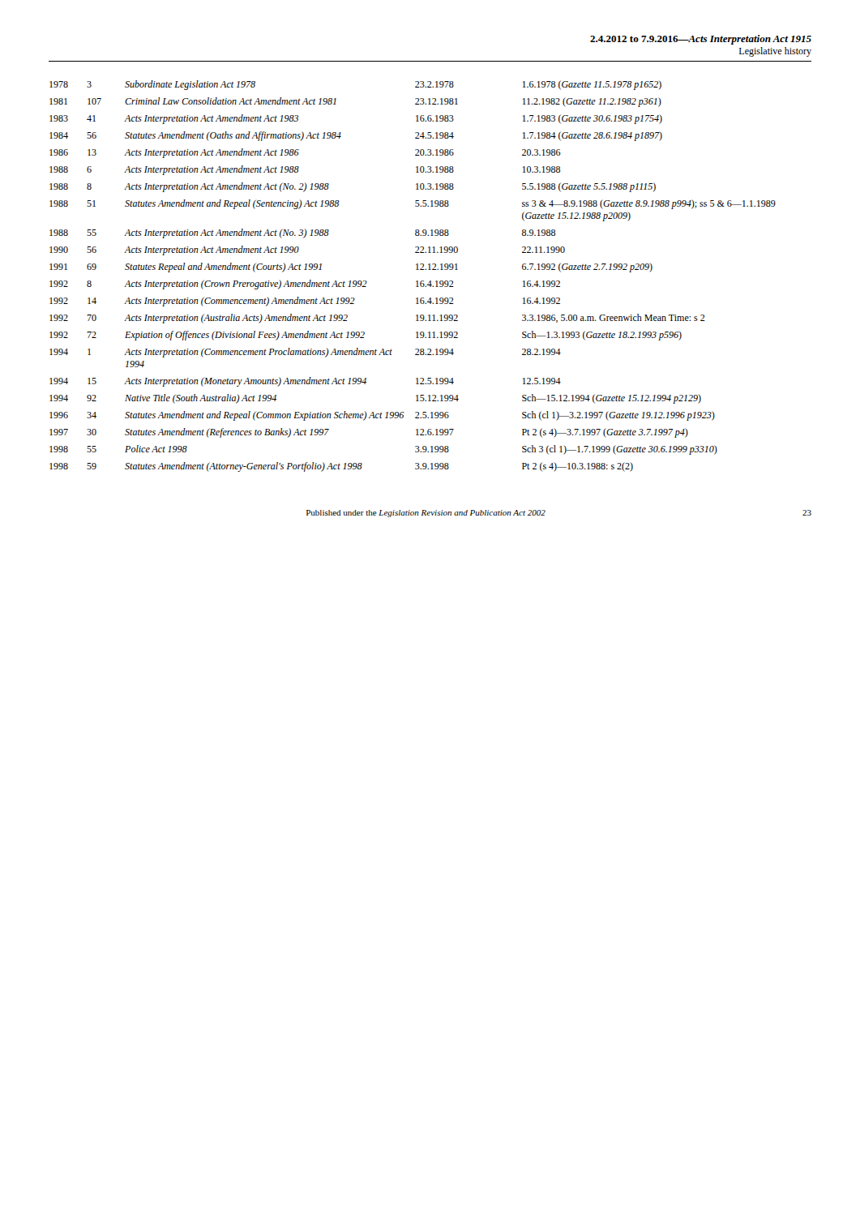2.4.2012 to 7.9.2016—Acts Interpretation Act 1915
Legislative history
| 1978 | 3 | Subordinate Legislation Act 1978 | 23.2.1978 | 1.6.1978 ( Gazette 11.5.1978 p1652 ) |
| 1981 | 107 | Criminal Law Consolidation Act Amendment Act 1981 | 23.12.1981 | 11.2.1982 ( Gazette 11.2.1982 p361 ) |
| 1983 | 41 | Acts Interpretation Act Amendment Act 1983 | 16.6.1983 | 1.7.1983 ( Gazette 30.6.1983 p1754 ) |
| 1984 | 56 | Statutes Amendment (Oaths and Affirmations) Act 1984 | 24.5.1984 | 1.7.1984 ( Gazette 28.6.1984 p1897 ) |
| 1986 | 13 | Acts Interpretation Act Amendment Act 1986 | 20.3.1986 | 20.3.1986 |
| 1988 | 6 | Acts Interpretation Act Amendment Act 1988 | 10.3.1988 | 10.3.1988 |
| 1988 | 8 | Acts Interpretation Act Amendment Act (No. 2) 1988 | 10.3.1988 | 5.5.1988 ( Gazette 5.5.1988 p1115 ) |
| 1988 | 51 | Statutes Amendment and Repeal (Sentencing) Act 1988 | 5.5.1988 | ss 3 & 4—8.9.1988 ( Gazette 8.9.1988 p994 ); ss 5 & 6—1.1.1989 ( Gazette 15.12.1988 p2009 ) |
| 1988 | 55 | Acts Interpretation Act Amendment Act (No. 3) 1988 | 8.9.1988 | 8.9.1988 |
| 1990 | 56 | Acts Interpretation Act Amendment Act 1990 | 22.11.1990 | 22.11.1990 |
| 1991 | 69 | Statutes Repeal and Amendment (Courts) Act 1991 | 12.12.1991 | 6.7.1992 ( Gazette 2.7.1992 p209 ) |
| 1992 | 8 | Acts Interpretation (Crown Prerogative) Amendment Act 1992 | 16.4.1992 | 16.4.1992 |
| 1992 | 14 | Acts Interpretation (Commencement) Amendment Act 1992 | 16.4.1992 | 16.4.1992 |
| 1992 | 70 | Acts Interpretation (Australia Acts) Amendment Act 1992 | 19.11.1992 | 3.3.1986, 5.00 a.m. Greenwich Mean Time: s 2 |
| 1992 | 72 | Expiation of Offences (Divisional Fees) Amendment Act 1992 | 19.11.1992 | Sch—1.3.1993 ( Gazette 18.2.1993 p596 ) |
| 1994 | 1 | Acts Interpretation (Commencement Proclamations) Amendment Act 1994 | 28.2.1994 | 28.2.1994 |
| 1994 | 15 | Acts Interpretation (Monetary Amounts) Amendment Act 1994 | 12.5.1994 | 12.5.1994 |
| 1994 | 92 | Native Title (South Australia) Act 1994 | 15.12.1994 | Sch—15.12.1994 ( Gazette 15.12.1994 p2129 ) |
| 1996 | 34 | Statutes Amendment and Repeal (Common Expiation Scheme) Act 1996 | 2.5.1996 | Sch (cl 1)—3.2.1997 ( Gazette 19.12.1996 p1923 ) |
| 1997 | 30 | Statutes Amendment (References to Banks) Act 1997 | 12.6.1997 | Pt 2 (s 4)—3.7.1997 ( Gazette 3.7.1997 p4 ) |
| 1998 | 55 | Police Act 1998 | 3.9.1998 | Sch 3 (cl 1)—1.7.1999 ( Gazette 30.6.1999 p3310 ) |
| 1998 | 59 | Statutes Amendment (Attorney-General's Portfolio) Act 1998 | 3.9.1998 | Pt 2 (s 4)—10.3.1988: s 2(2) |
Published under the Legislation Revision and Publication Act 2002
23